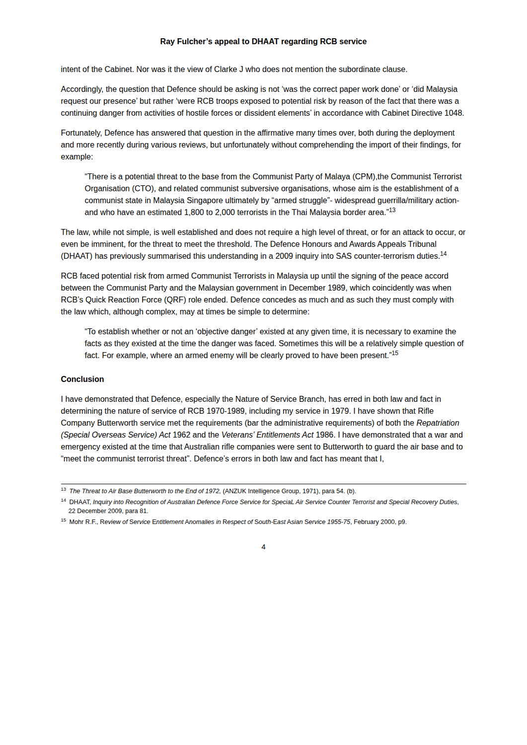Ray Fulcher’s appeal to DHAAT regarding RCB service
intent of the Cabinet. Nor was it the view of Clarke J who does not mention the subordinate clause.
Accordingly, the question that Defence should be asking is not ‘was the correct paper work done’ or ‘did Malaysia request our presence’ but rather ‘were RCB troops exposed to potential risk by reason of the fact that there was a continuing danger from activities of hostile forces or dissident elements’ in accordance with Cabinet Directive 1048.
Fortunately, Defence has answered that question in the affirmative many times over, both during the deployment and more recently during various reviews, but unfortunately without comprehending the import of their findings, for example:
“There is a potential threat to the base from the Communist Party of Malaya (CPM),the Communist Terrorist Organisation (CTO), and related communist subversive organisations, whose aim is the establishment of a communist state in Malaysia Singapore ultimately by “armed struggle”- widespread guerrilla/military action- and who have an estimated 1,800 to 2,000 terrorists in the Thai Malaysia border area.”13
The law, while not simple, is well established and does not require a high level of threat, or for an attack to occur, or even be imminent, for the threat to meet the threshold. The Defence Honours and Awards Appeals Tribunal (DHAAT) has previously summarised this understanding in a 2009 inquiry into SAS counter-terrorism duties.14
RCB faced potential risk from armed Communist Terrorists in Malaysia up until the signing of the peace accord between the Communist Party and the Malaysian government in December 1989, which coincidently was when RCB’s Quick Reaction Force (QRF) role ended. Defence concedes as much and as such they must comply with the law which, although complex, may at times be simple to determine:
“To establish whether or not an ‘objective danger’ existed at any given time, it is necessary to examine the facts as they existed at the time the danger was faced. Sometimes this will be a relatively simple question of fact. For example, where an armed enemy will be clearly proved to have been present.”15
Conclusion
I have demonstrated that Defence, especially the Nature of Service Branch, has erred in both law and fact in determining the nature of service of RCB 1970-1989, including my service in 1979. I have shown that Rifle Company Butterworth service met the requirements (bar the administrative requirements) of both the Repatriation (Special Overseas Service) Act 1962 and the Veterans’ Entitlements Act 1986. I have demonstrated that a war and emergency existed at the time that Australian rifle companies were sent to Butterworth to guard the air base and to “meet the communist terrorist threat”. Defence’s errors in both law and fact has meant that I,
13 The Threat to Air Base Butterworth to the End of 1972, (ANZUK Intelligence Group, 1971), para 54. (b).
14 DHAAT, Inquiry into Recognition of Australian Defence Force Service for SpeciaL Air Service Counter Terrorist and Special Recovery Duties, 22 December 2009, para 81.
15 Mohr R.F., Review of Service Entitlement Anomalies in Respect of South-East Asian Service 1955-75, February 2000, p9.
4